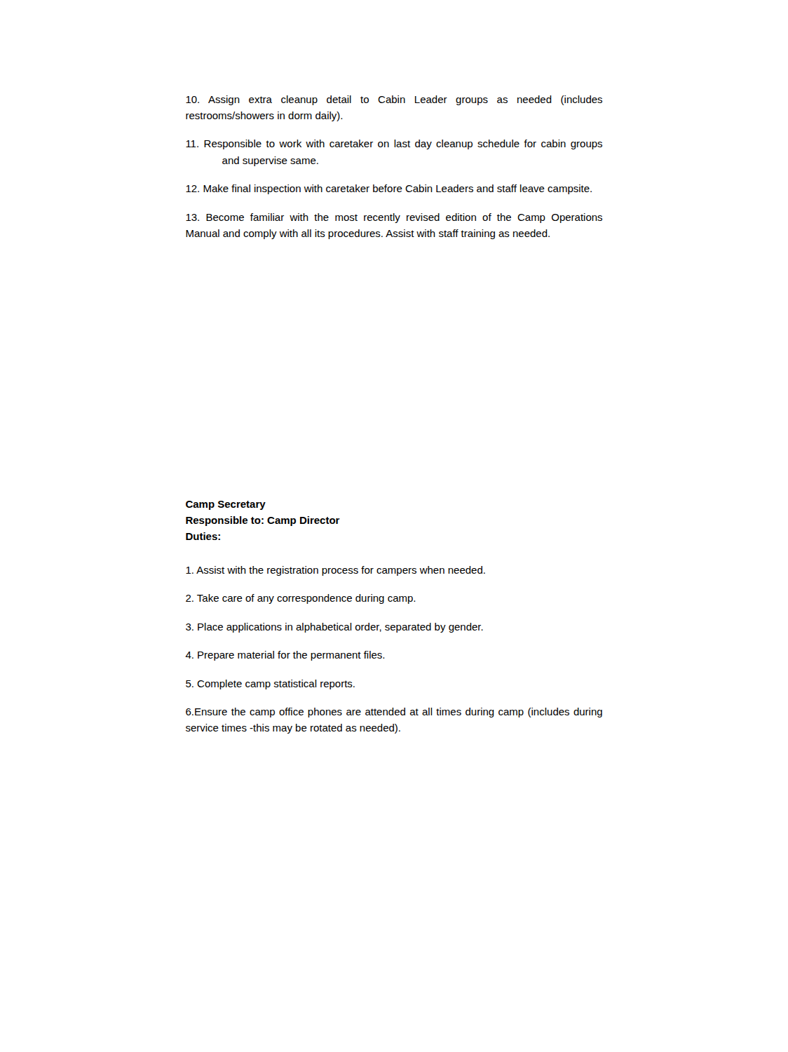10. Assign extra cleanup detail to Cabin Leader groups as needed (includes restrooms/showers in dorm daily).
11. Responsible to work with caretaker on last day cleanup schedule for cabin groups and supervise same.
12. Make final inspection with caretaker before Cabin Leaders and staff leave campsite.
13. Become familiar with the most recently revised edition of the Camp Operations Manual and comply with all its procedures. Assist with staff training as needed.
Camp Secretary
Responsible to: Camp Director
Duties:
1. Assist with the registration process for campers when needed.
2. Take care of any correspondence during camp.
3. Place applications in alphabetical order, separated by gender.
4. Prepare material for the permanent files.
5. Complete camp statistical reports.
6.Ensure the camp office phones are attended at all times during camp (includes during service times -this may be rotated as needed).